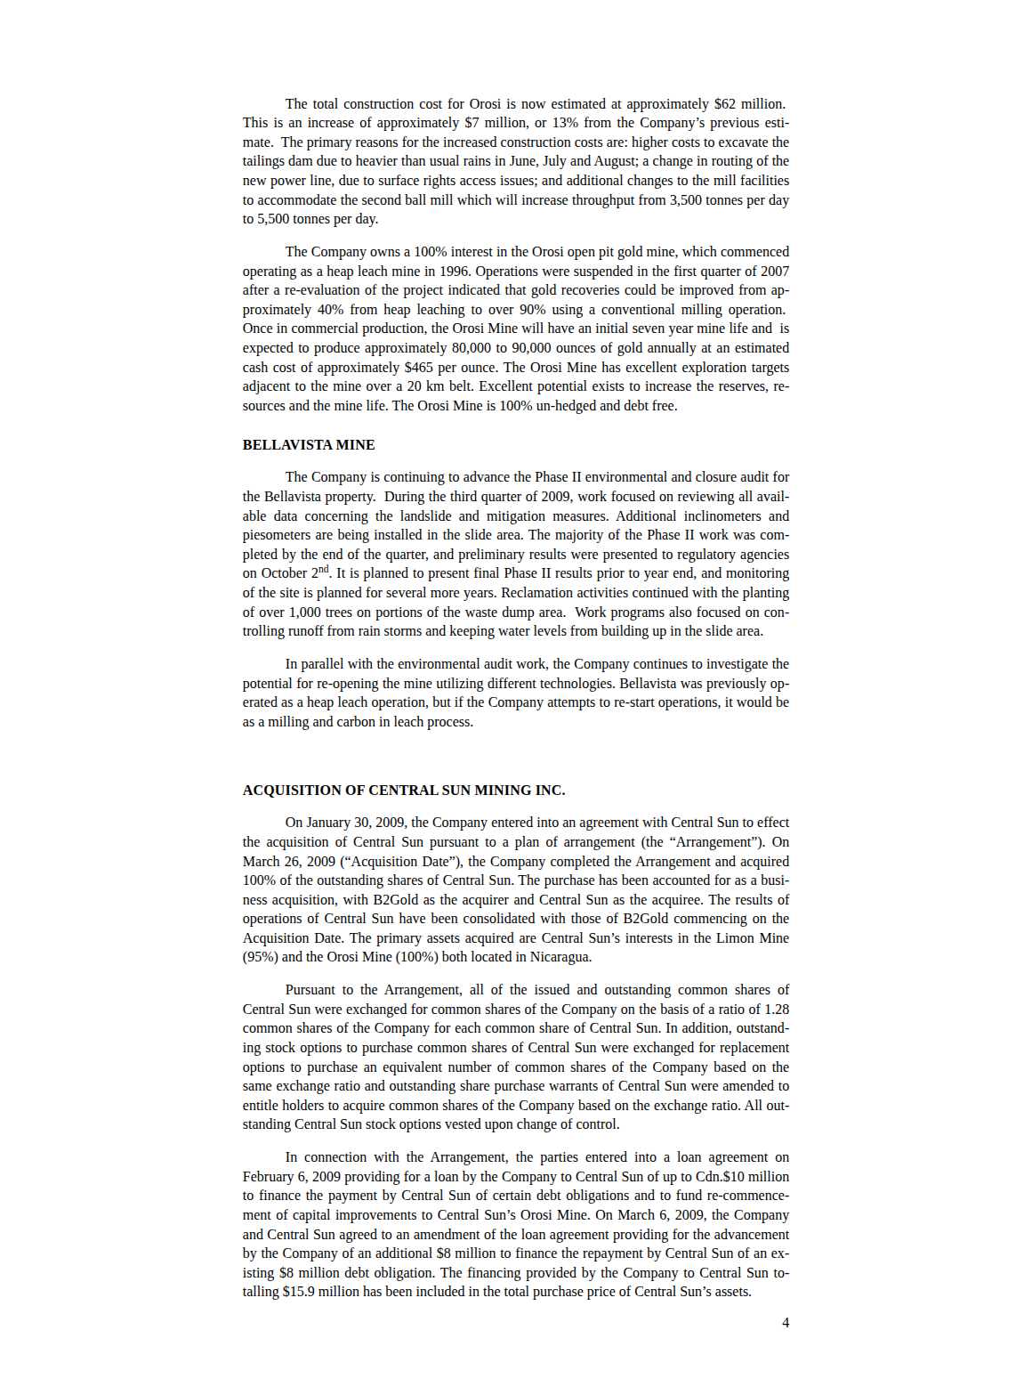The total construction cost for Orosi is now estimated at approximately $62 million. This is an increase of approximately $7 million, or 13% from the Company’s previous estimate. The primary reasons for the increased construction costs are: higher costs to excavate the tailings dam due to heavier than usual rains in June, July and August; a change in routing of the new power line, due to surface rights access issues; and additional changes to the mill facilities to accommodate the second ball mill which will increase throughput from 3,500 tonnes per day to 5,500 tonnes per day.
The Company owns a 100% interest in the Orosi open pit gold mine, which commenced operating as a heap leach mine in 1996. Operations were suspended in the first quarter of 2007 after a re-evaluation of the project indicated that gold recoveries could be improved from approximately 40% from heap leaching to over 90% using a conventional milling operation. Once in commercial production, the Orosi Mine will have an initial seven year mine life and is expected to produce approximately 80,000 to 90,000 ounces of gold annually at an estimated cash cost of approximately $465 per ounce. The Orosi Mine has excellent exploration targets adjacent to the mine over a 20 km belt. Excellent potential exists to increase the reserves, resources and the mine life. The Orosi Mine is 100% un-hedged and debt free.
BELLAVISTA MINE
The Company is continuing to advance the Phase II environmental and closure audit for the Bellavista property. During the third quarter of 2009, work focused on reviewing all available data concerning the landslide and mitigation measures. Additional inclinometers and piesometers are being installed in the slide area. The majority of the Phase II work was completed by the end of the quarter, and preliminary results were presented to regulatory agencies on October 2nd. It is planned to present final Phase II results prior to year end, and monitoring of the site is planned for several more years. Reclamation activities continued with the planting of over 1,000 trees on portions of the waste dump area. Work programs also focused on controlling runoff from rain storms and keeping water levels from building up in the slide area.
In parallel with the environmental audit work, the Company continues to investigate the potential for re-opening the mine utilizing different technologies. Bellavista was previously operated as a heap leach operation, but if the Company attempts to re-start operations, it would be as a milling and carbon in leach process.
ACQUISITION OF CENTRAL SUN MINING INC.
On January 30, 2009, the Company entered into an agreement with Central Sun to effect the acquisition of Central Sun pursuant to a plan of arrangement (the “Arrangement”). On March 26, 2009 (“Acquisition Date”), the Company completed the Arrangement and acquired 100% of the outstanding shares of Central Sun. The purchase has been accounted for as a business acquisition, with B2Gold as the acquirer and Central Sun as the acquiree. The results of operations of Central Sun have been consolidated with those of B2Gold commencing on the Acquisition Date. The primary assets acquired are Central Sun’s interests in the Limon Mine (95%) and the Orosi Mine (100%) both located in Nicaragua.
Pursuant to the Arrangement, all of the issued and outstanding common shares of Central Sun were exchanged for common shares of the Company on the basis of a ratio of 1.28 common shares of the Company for each common share of Central Sun. In addition, outstanding stock options to purchase common shares of Central Sun were exchanged for replacement options to purchase an equivalent number of common shares of the Company based on the same exchange ratio and outstanding share purchase warrants of Central Sun were amended to entitle holders to acquire common shares of the Company based on the exchange ratio. All outstanding Central Sun stock options vested upon change of control.
In connection with the Arrangement, the parties entered into a loan agreement on February 6, 2009 providing for a loan by the Company to Central Sun of up to Cdn.$10 million to finance the payment by Central Sun of certain debt obligations and to fund re-commencement of capital improvements to Central Sun’s Orosi Mine. On March 6, 2009, the Company and Central Sun agreed to an amendment of the loan agreement providing for the advancement by the Company of an additional $8 million to finance the repayment by Central Sun of an existing $8 million debt obligation. The financing provided by the Company to Central Sun totalling $15.9 million has been included in the total purchase price of Central Sun’s assets.
4